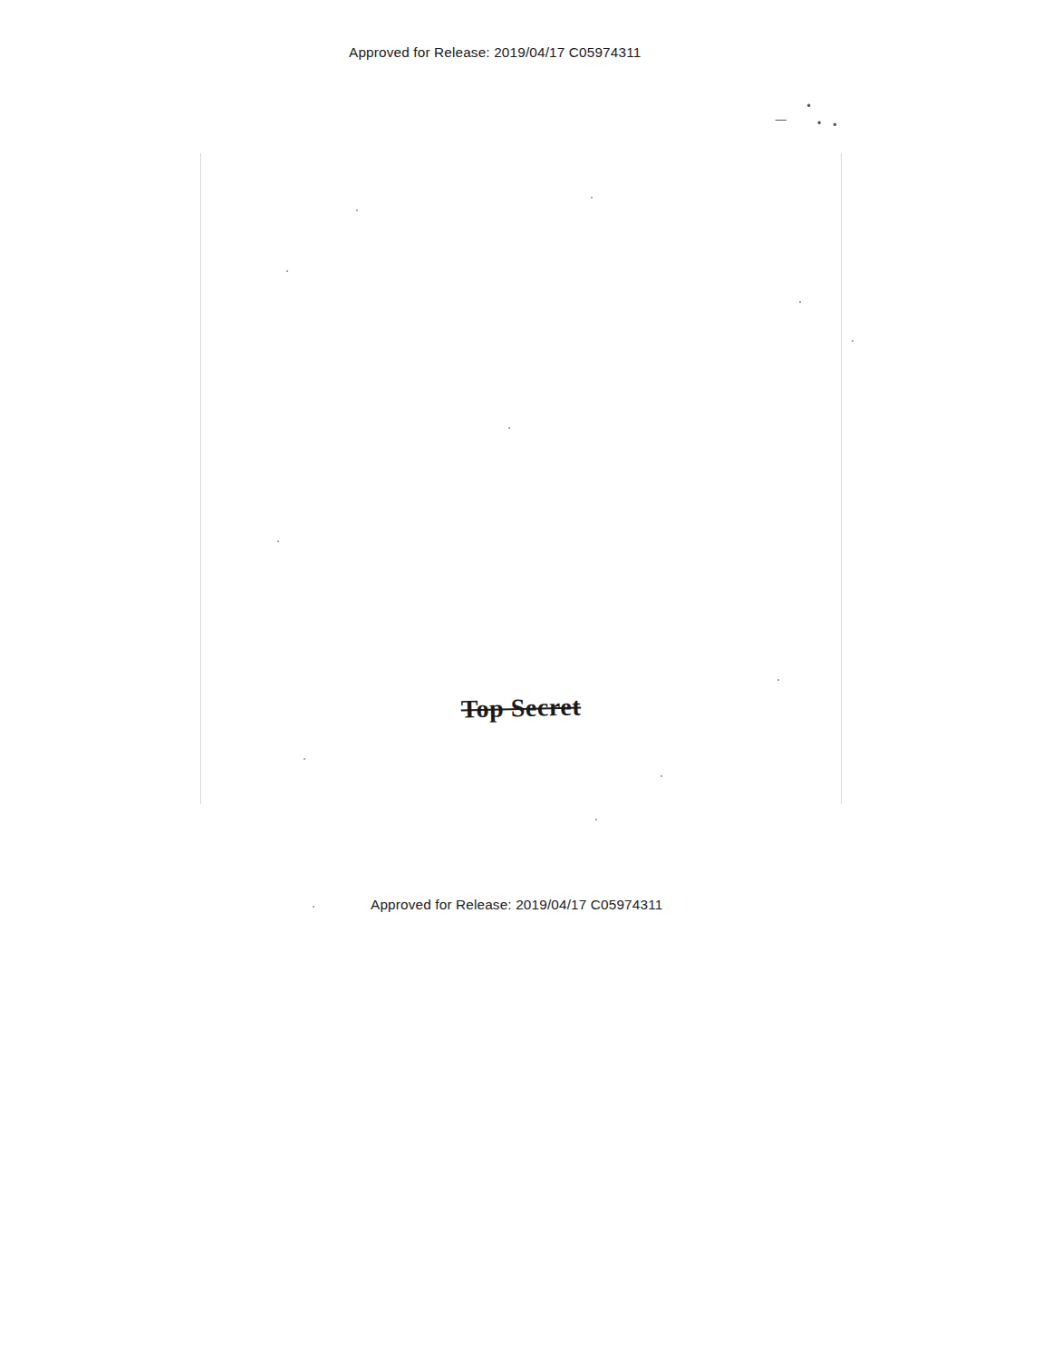Approved for Release: 2019/04/17 C05974311
• — • •
Top Secret
Approved for Release: 2019/04/17 C05974311